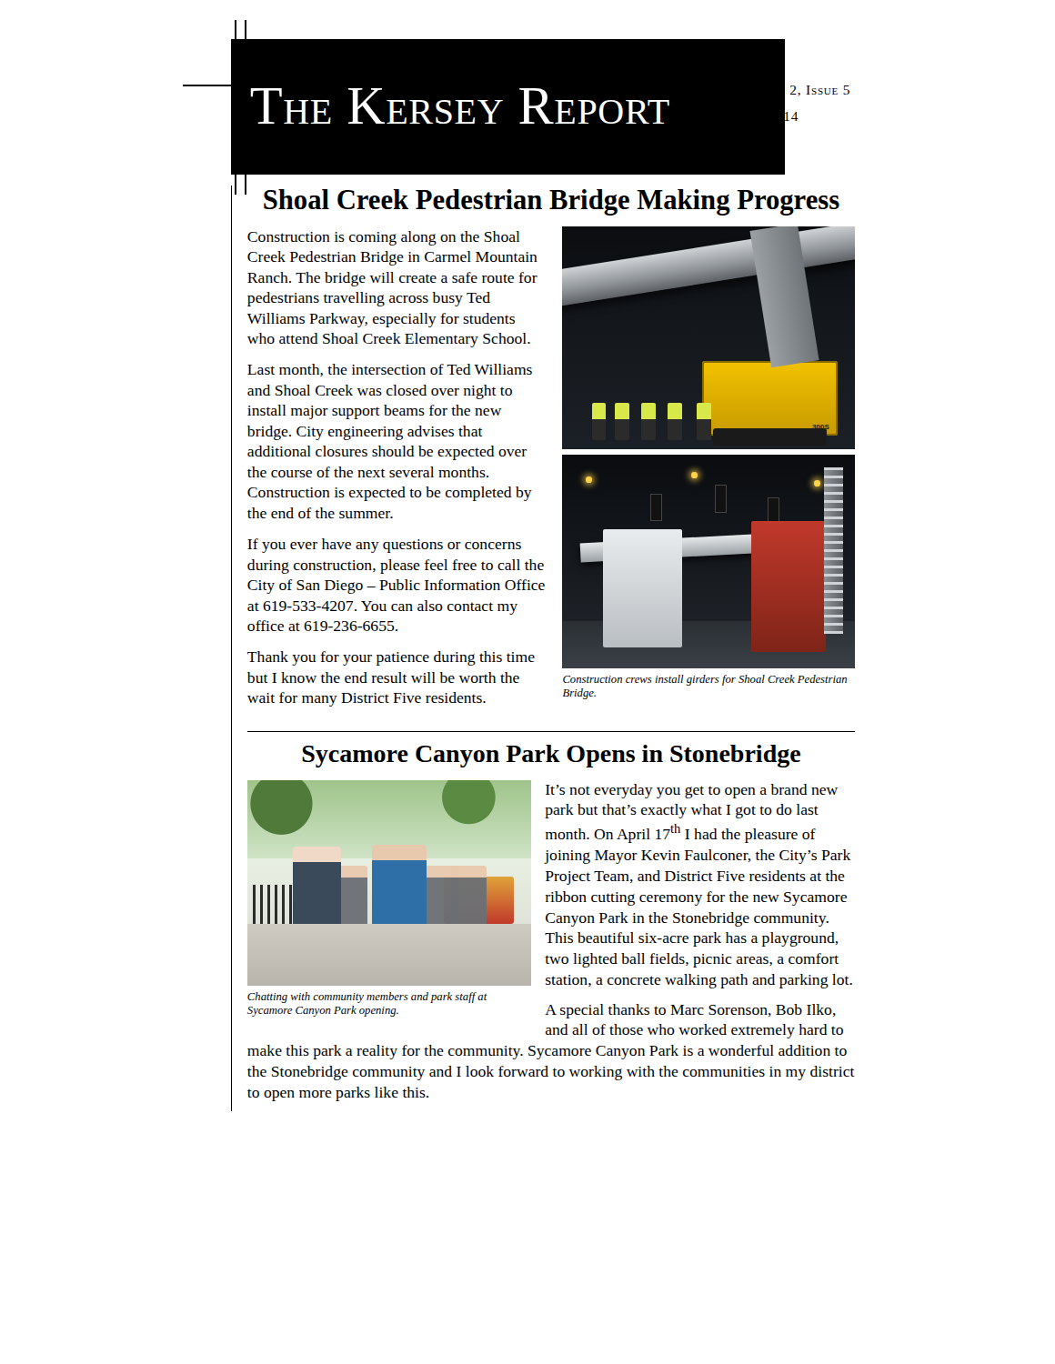THE KERSEY REPORT
Volume 2, Issue 5
May 2014
Shoal Creek Pedestrian Bridge Making Progress
Construction is coming along on the Shoal Creek Pedestrian Bridge in Carmel Mountain Ranch. The bridge will create a safe route for pedestrians travelling across busy Ted Williams Parkway, especially for students who attend Shoal Creek Elementary School.
Last month, the intersection of Ted Williams and Shoal Creek was closed over night to install major support beams for the new bridge. City engineering advises that additional closures should be expected over the course of the next several months. Construction is expected to be completed by the end of the summer.
If you ever have any questions or concerns during construction, please feel free to call the City of San Diego – Public Information Office at 619-533-4207. You can also contact my office at 619-236-6655.
Thank you for your patience during this time but I know the end result will be worth the wait for many District Five residents.
Construction crews install girders for Shoal Creek Pedestrian Bridge.
Sycamore Canyon Park Opens in Stonebridge
Chatting with community members and park staff at Sycamore Canyon Park opening.
It’s not everyday you get to open a brand new park but that’s exactly what I got to do last month. On April 17th I had the pleasure of joining Mayor Kevin Faulconer, the City’s Park Project Team, and District Five residents at the ribbon cutting ceremony for the new Sycamore Canyon Park in the Stonebridge community. This beautiful six-acre park has a playground, two lighted ball fields, picnic areas, a comfort station, a concrete walking path and parking lot.
A special thanks to Marc Sorenson, Bob Ilko, and all of those who worked extremely hard to make this park a reality for the community. Sycamore Canyon Park is a wonderful addition to the Stonebridge community and I look forward to working with the communities in my district to open more parks like this.